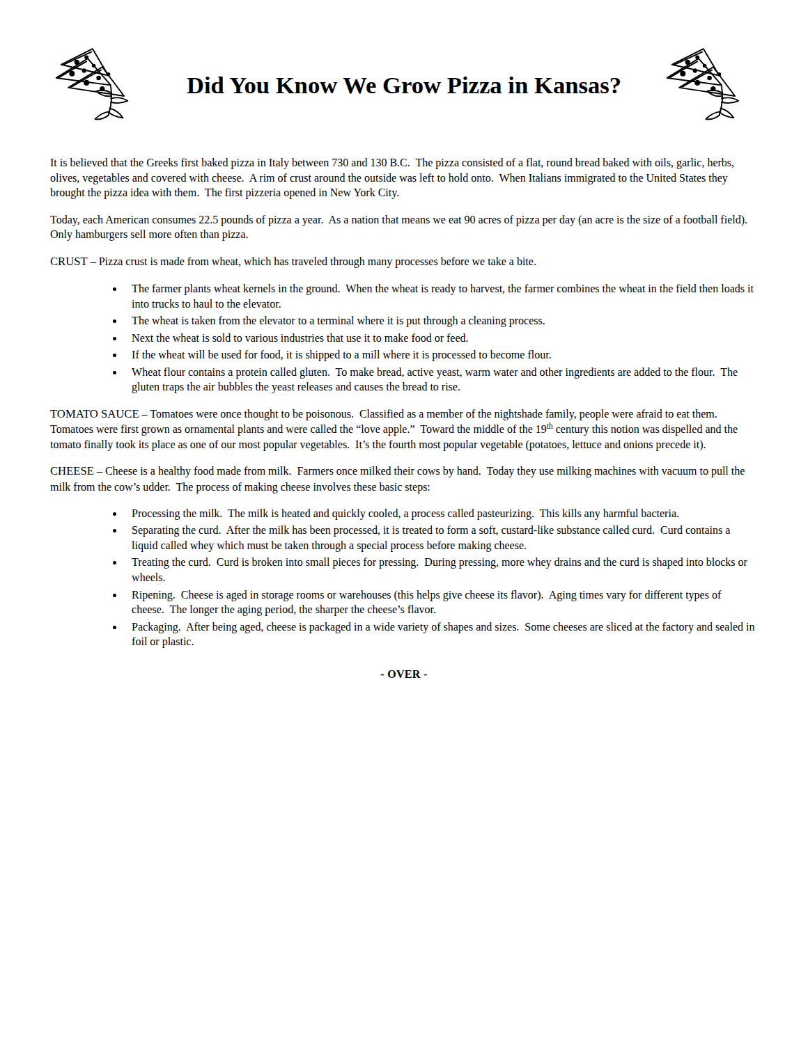Did You Know We Grow Pizza in Kansas?
It is believed that the Greeks first baked pizza in Italy between 730 and 130 B.C. The pizza consisted of a flat, round bread baked with oils, garlic, herbs, olives, vegetables and covered with cheese. A rim of crust around the outside was left to hold onto. When Italians immigrated to the United States they brought the pizza idea with them. The first pizzeria opened in New York City.
Today, each American consumes 22.5 pounds of pizza a year. As a nation that means we eat 90 acres of pizza per day (an acre is the size of a football field). Only hamburgers sell more often than pizza.
CRUST – Pizza crust is made from wheat, which has traveled through many processes before we take a bite.
The farmer plants wheat kernels in the ground. When the wheat is ready to harvest, the farmer combines the wheat in the field then loads it into trucks to haul to the elevator.
The wheat is taken from the elevator to a terminal where it is put through a cleaning process.
Next the wheat is sold to various industries that use it to make food or feed.
If the wheat will be used for food, it is shipped to a mill where it is processed to become flour.
Wheat flour contains a protein called gluten. To make bread, active yeast, warm water and other ingredients are added to the flour. The gluten traps the air bubbles the yeast releases and causes the bread to rise.
TOMATO SAUCE – Tomatoes were once thought to be poisonous. Classified as a member of the nightshade family, people were afraid to eat them. Tomatoes were first grown as ornamental plants and were called the “love apple.” Toward the middle of the 19th century this notion was dispelled and the tomato finally took its place as one of our most popular vegetables. It’s the fourth most popular vegetable (potatoes, lettuce and onions precede it).
CHEESE – Cheese is a healthy food made from milk. Farmers once milked their cows by hand. Today they use milking machines with vacuum to pull the milk from the cow’s udder. The process of making cheese involves these basic steps:
Processing the milk. The milk is heated and quickly cooled, a process called pasteurizing. This kills any harmful bacteria.
Separating the curd. After the milk has been processed, it is treated to form a soft, custard-like substance called curd. Curd contains a liquid called whey which must be taken through a special process before making cheese.
Treating the curd. Curd is broken into small pieces for pressing. During pressing, more whey drains and the curd is shaped into blocks or wheels.
Ripening. Cheese is aged in storage rooms or warehouses (this helps give cheese its flavor). Aging times vary for different types of cheese. The longer the aging period, the sharper the cheese’s flavor.
Packaging. After being aged, cheese is packaged in a wide variety of shapes and sizes. Some cheeses are sliced at the factory and sealed in foil or plastic.
- OVER -